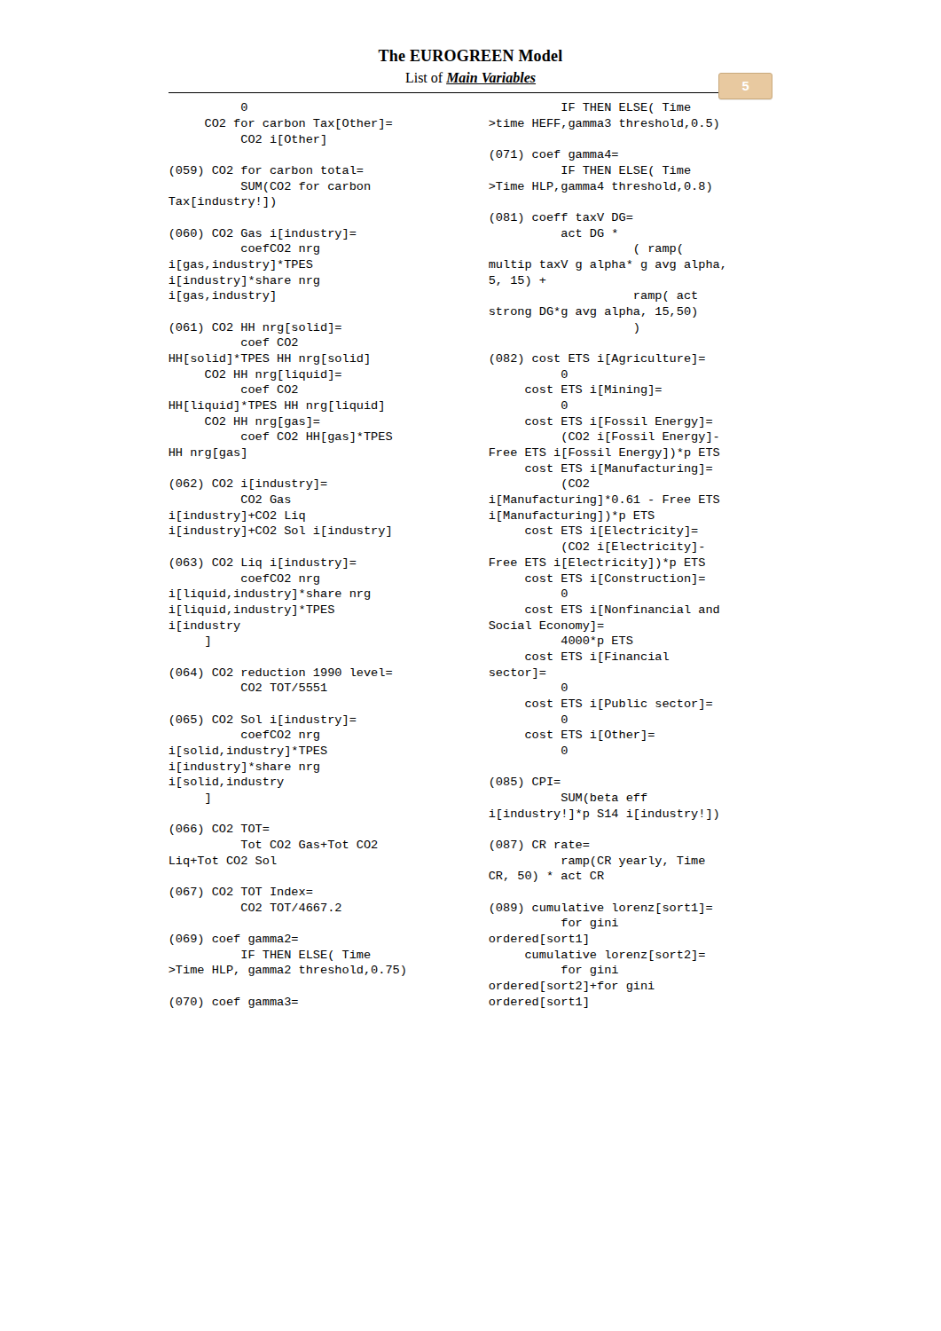5
The EUROGREEN Model
List of Main Variables
          0
     CO2 for carbon Tax[Other]=
          CO2 i[Other]

(059) CO2 for carbon total=
          SUM(CO2 for carbon
Tax[industry!])

(060) CO2 Gas i[industry]=
          coefCO2 nrg
i[gas,industry]*TPES
i[industry]*share nrg
i[gas,industry]

(061) CO2 HH nrg[solid]=
          coef CO2
HH[solid]*TPES HH nrg[solid]
     CO2 HH nrg[liquid]=
          coef CO2
HH[liquid]*TPES HH nrg[liquid]
     CO2 HH nrg[gas]=
          coef CO2 HH[gas]*TPES
HH nrg[gas]

(062) CO2 i[industry]=
          CO2 Gas
i[industry]+CO2 Liq
i[industry]+CO2 Sol i[industry]

(063) CO2 Liq i[industry]=
          coefCO2 nrg
i[liquid,industry]*share nrg
i[liquid,industry]*TPES
i[industry
     ]

(064) CO2 reduction 1990 level=
          CO2 TOT/5551

(065) CO2 Sol i[industry]=
          coefCO2 nrg
i[solid,industry]*TPES
i[industry]*share nrg
i[solid,industry
     ]

(066) CO2 TOT=
          Tot CO2 Gas+Tot CO2
Liq+Tot CO2 Sol

(067) CO2 TOT Index=
          CO2 TOT/4667.2

(069) coef gamma2=
          IF THEN ELSE( Time
>Time HLP, gamma2 threshold,0.75)

(070) coef gamma3=
          IF THEN ELSE( Time
>time HEFF,gamma3 threshold,0.5)

(071) coef gamma4=
          IF THEN ELSE( Time
>Time HLP,gamma4 threshold,0.8)

(081) coeff taxV DG=
          act DG *
                    ( ramp(
multip taxV g alpha* g avg alpha,
5, 15) +
                    ramp( act
strong DG*g avg alpha, 15,50)
                    )

(082) cost ETS i[Agriculture]=
          0
     cost ETS i[Mining]=
          0
     cost ETS i[Fossil Energy]=
          (CO2 i[Fossil Energy]-
Free ETS i[Fossil Energy])*p ETS
     cost ETS i[Manufacturing]=
          (CO2
i[Manufacturing]*0.61 - Free ETS
i[Manufacturing])*p ETS
     cost ETS i[Electricity]=
          (CO2 i[Electricity]-
Free ETS i[Electricity])*p ETS
     cost ETS i[Construction]=
          0
     cost ETS i[Nonfinancial and
Social Economy]=
          4000*p ETS
     cost ETS i[Financial
sector]=
          0
     cost ETS i[Public sector]=
          0
     cost ETS i[Other]=
          0

(085) CPI=
          SUM(beta eff
i[industry!]*p S14 i[industry!])

(087) CR rate=
          ramp(CR yearly, Time
CR, 50) * act CR

(089) cumulative lorenz[sort1]=
          for gini
ordered[sort1]
     cumulative lorenz[sort2]=
          for gini
ordered[sort2]+for gini
ordered[sort1]